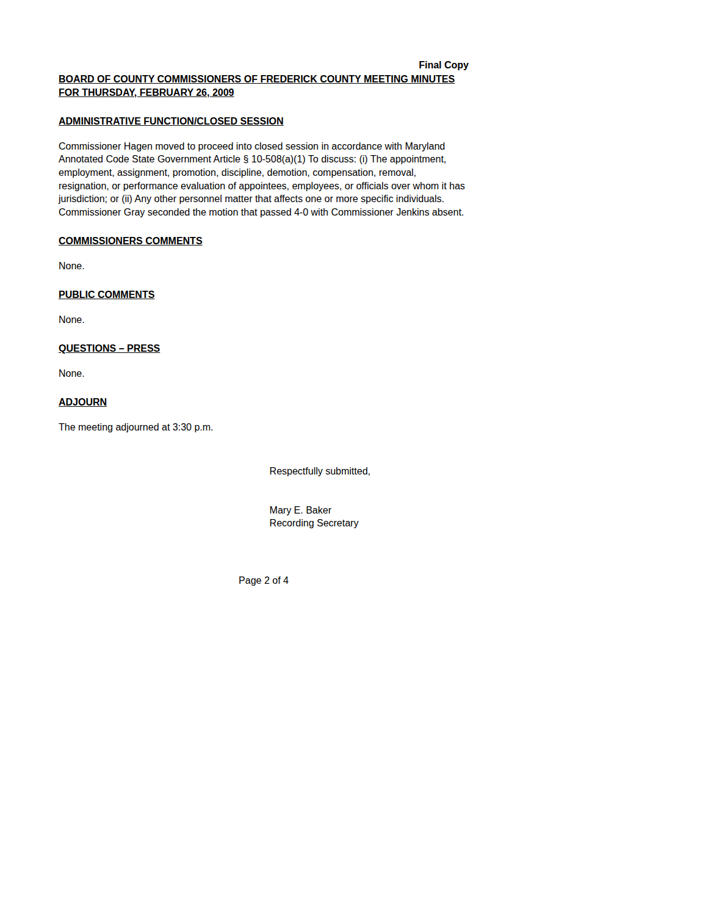Final Copy
BOARD OF COUNTY COMMISSIONERS OF FREDERICK COUNTY MEETING MINUTES FOR THURSDAY, FEBRUARY 26, 2009
ADMINISTRATIVE FUNCTION/CLOSED SESSION
Commissioner Hagen moved to proceed into closed session in accordance with Maryland Annotated Code State Government Article § 10-508(a)(1) To discuss: (i) The appointment, employment, assignment, promotion, discipline, demotion, compensation, removal, resignation, or performance evaluation of appointees, employees, or officials over whom it has jurisdiction; or (ii) Any other personnel matter that affects one or more specific individuals. Commissioner Gray seconded the motion that passed 4-0 with Commissioner Jenkins absent.
COMMISSIONERS COMMENTS
None.
PUBLIC COMMENTS
None.
QUESTIONS – PRESS
None.
ADJOURN
The meeting adjourned at 3:30 p.m.
Respectfully submitted,
Mary E. Baker
Recording Secretary
Page 2 of 4